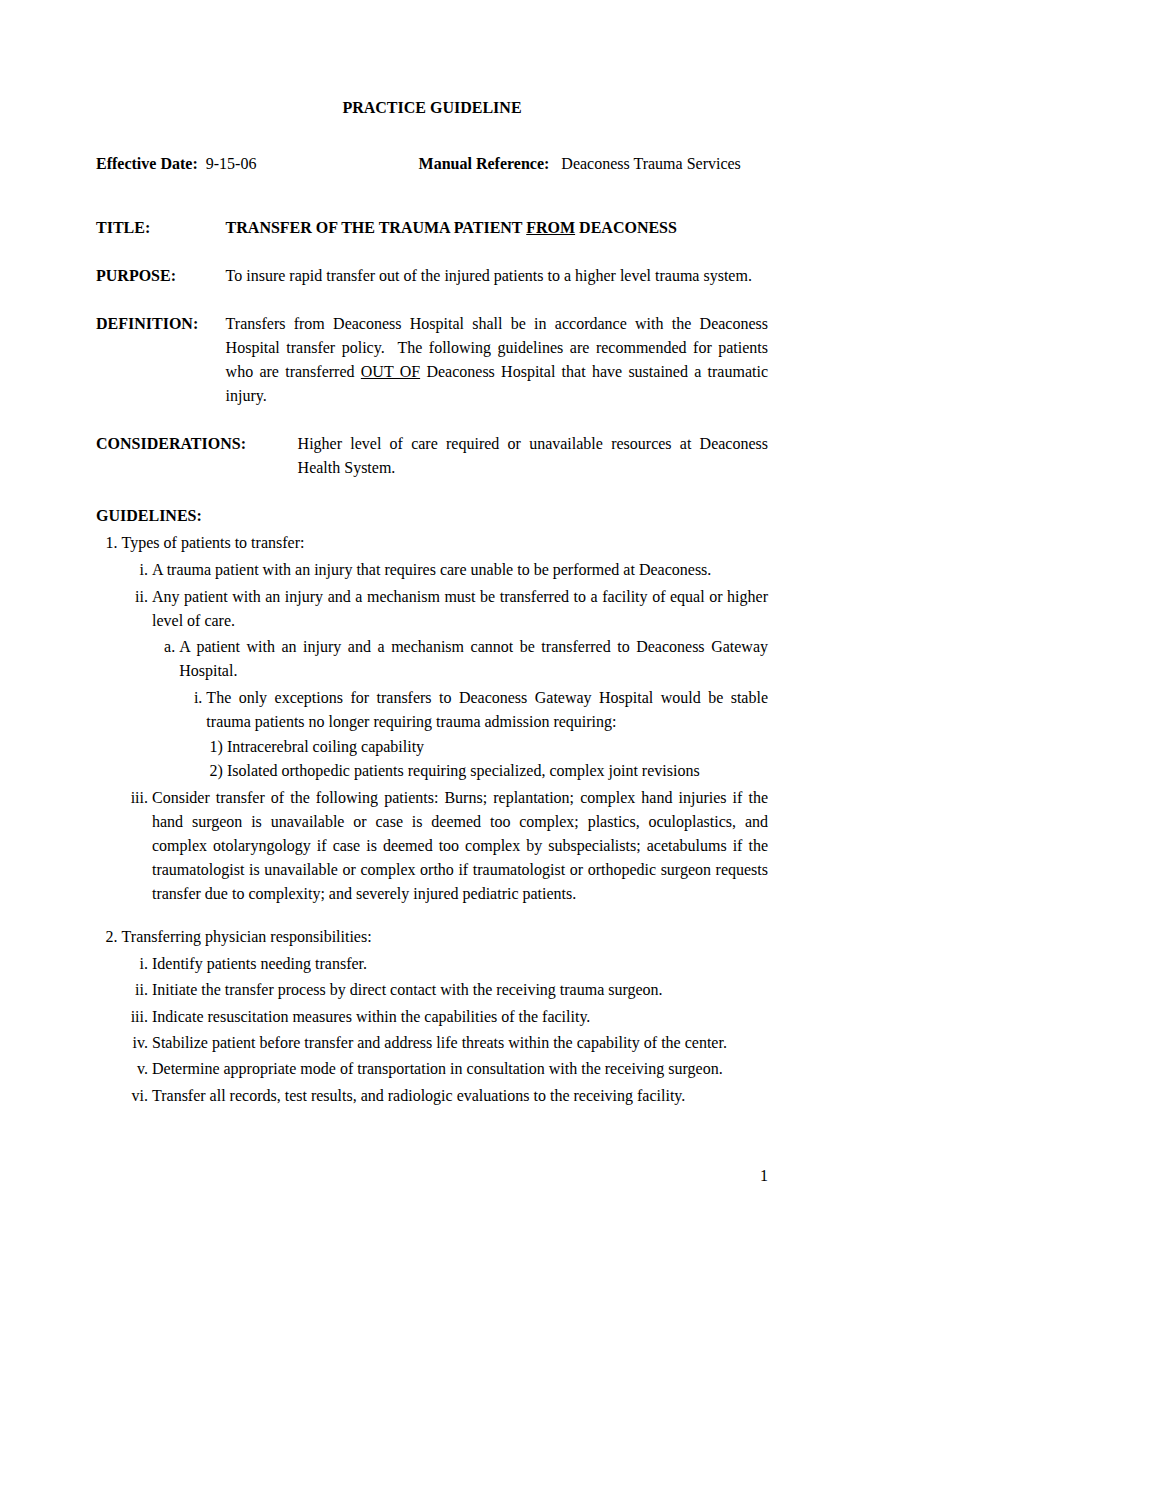PRACTICE GUIDELINE
Effective Date: 9-15-06
Manual Reference: Deaconess Trauma Services
TITLE:
TRANSFER OF THE TRAUMA PATIENT FROM DEACONESS
PURPOSE:
To insure rapid transfer out of the injured patients to a higher level trauma system.
DEFINITION:
Transfers from Deaconess Hospital shall be in accordance with the Deaconess Hospital transfer policy. The following guidelines are recommended for patients who are transferred OUT OF Deaconess Hospital that have sustained a traumatic injury.
CONSIDERATIONS:
Higher level of care required or unavailable resources at Deaconess Health System.
GUIDELINES:
Types of patients to transfer:
A trauma patient with an injury that requires care unable to be performed at Deaconess.
Any patient with an injury and a mechanism must be transferred to a facility of equal or higher level of care.
A patient with an injury and a mechanism cannot be transferred to Deaconess Gateway Hospital.
The only exceptions for transfers to Deaconess Gateway Hospital would be stable trauma patients no longer requiring trauma admission requiring:
1) Intracerebral coiling capability
2) Isolated orthopedic patients requiring specialized, complex joint revisions
Consider transfer of the following patients: Burns; replantation; complex hand injuries if the hand surgeon is unavailable or case is deemed too complex; plastics, oculoplastics, and complex otolaryngology if case is deemed too complex by subspecialists; acetabulums if the traumatologist is unavailable or complex ortho if traumatologist or orthopedic surgeon requests transfer due to complexity; and severely injured pediatric patients.
Transferring physician responsibilities:
Identify patients needing transfer.
Initiate the transfer process by direct contact with the receiving trauma surgeon.
Indicate resuscitation measures within the capabilities of the facility.
Stabilize patient before transfer and address life threats within the capability of the center.
Determine appropriate mode of transportation in consultation with the receiving surgeon.
Transfer all records, test results, and radiologic evaluations to the receiving facility.
1